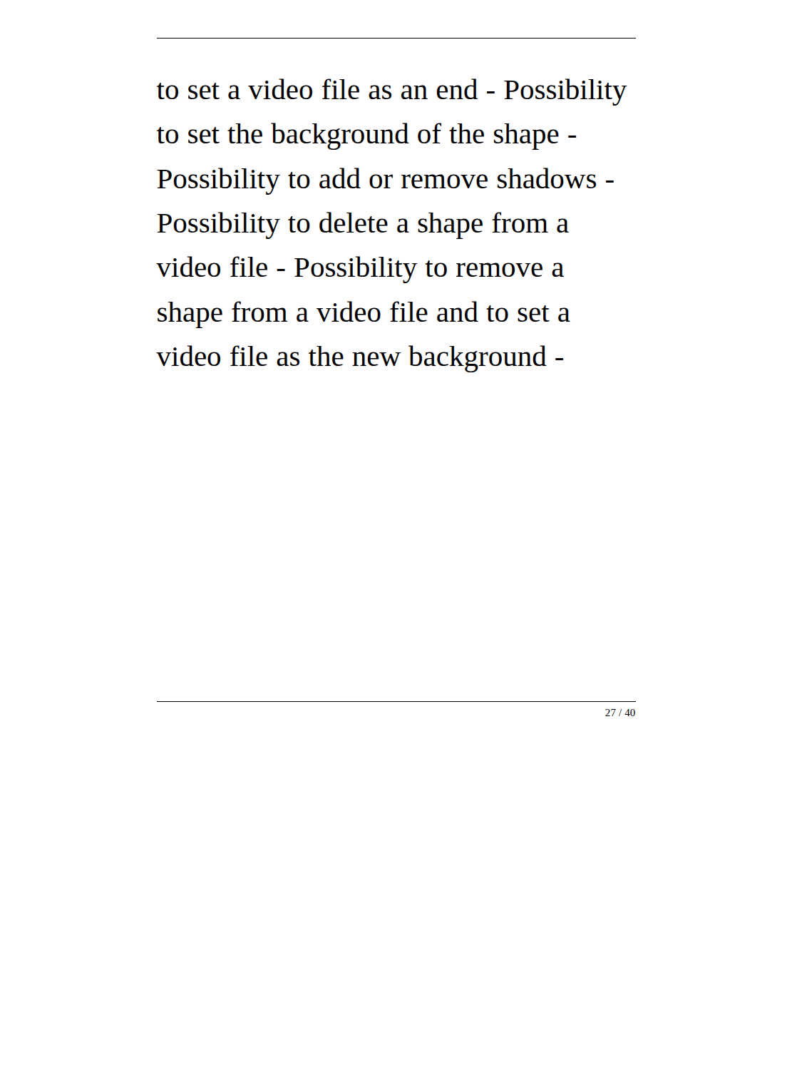to set a video file as an end - Possibility to set the background of the shape - Possibility to add or remove shadows - Possibility to delete a shape from a video file - Possibility to remove a shape from a video file and to set a video file as the new background -
27 / 40